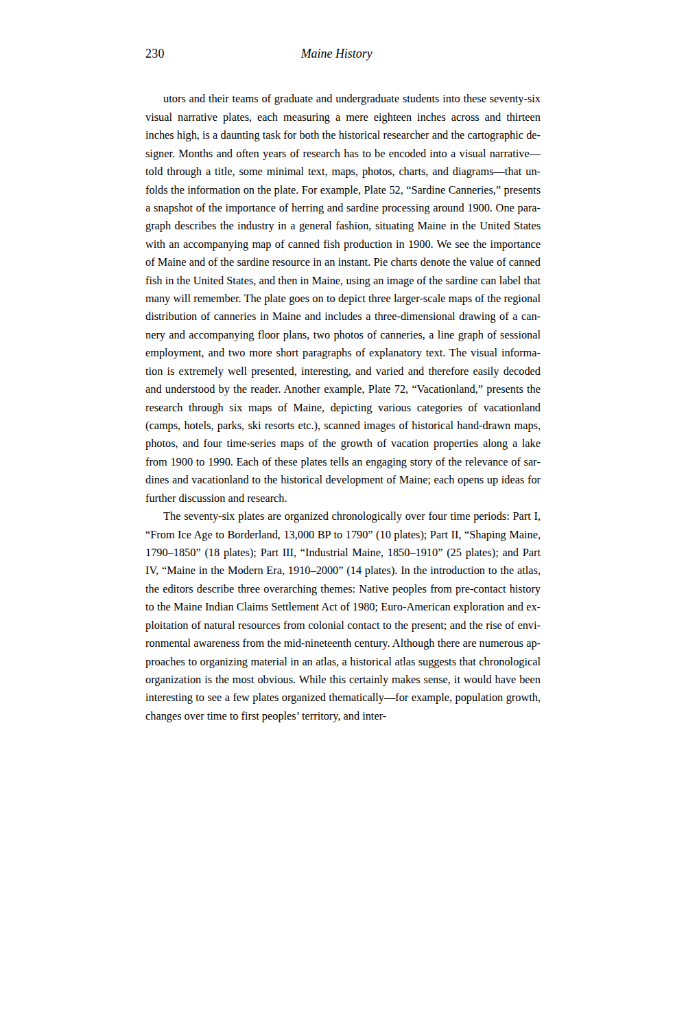230 Maine History
utors and their teams of graduate and undergraduate students into these seventy-six visual narrative plates, each measuring a mere eighteen inches across and thirteen inches high, is a daunting task for both the historical researcher and the cartographic designer. Months and often years of research has to be encoded into a visual narrative—told through a title, some minimal text, maps, photos, charts, and diagrams—that unfolds the information on the plate. For example, Plate 52, “Sardine Canneries,” presents a snapshot of the importance of herring and sardine processing around 1900. One paragraph describes the industry in a general fashion, situating Maine in the United States with an accompanying map of canned fish production in 1900. We see the importance of Maine and of the sardine resource in an instant. Pie charts denote the value of canned fish in the United States, and then in Maine, using an image of the sardine can label that many will remember. The plate goes on to depict three larger-scale maps of the regional distribution of canneries in Maine and includes a three-dimensional drawing of a cannery and accompanying floor plans, two photos of canneries, a line graph of sessional employment, and two more short paragraphs of explanatory text. The visual information is extremely well presented, interesting, and varied and therefore easily decoded and understood by the reader. Another example, Plate 72, “Vacationland,” presents the research through six maps of Maine, depicting various categories of vacationland (camps, hotels, parks, ski resorts etc.), scanned images of historical hand-drawn maps, photos, and four time-series maps of the growth of vacation properties along a lake from 1900 to 1990. Each of these plates tells an engaging story of the relevance of sardines and vacationland to the historical development of Maine; each opens up ideas for further discussion and research.
The seventy-six plates are organized chronologically over four time periods: Part I, “From Ice Age to Borderland, 13,000 BP to 1790” (10 plates); Part II, “Shaping Maine, 1790–1850” (18 plates); Part III, “Industrial Maine, 1850–1910” (25 plates); and Part IV, “Maine in the Modern Era, 1910–2000” (14 plates). In the introduction to the atlas, the editors describe three overarching themes: Native peoples from pre-contact history to the Maine Indian Claims Settlement Act of 1980; Euro-American exploration and exploitation of natural resources from colonial contact to the present; and the rise of environmental awareness from the mid-nineteenth century. Although there are numerous approaches to organizing material in an atlas, a historical atlas suggests that chronological organization is the most obvious. While this certainly makes sense, it would have been interesting to see a few plates organized thematically—for example, population growth, changes over time to first peoples’ territory, and inter-